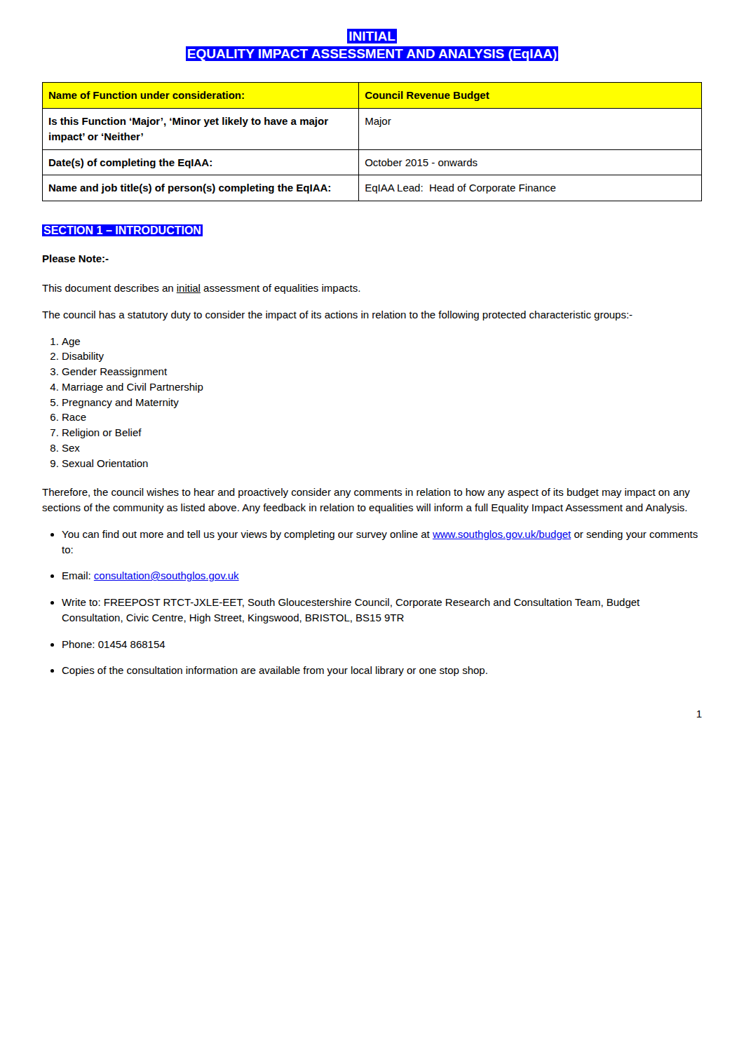INITIAL
EQUALITY IMPACT ASSESSMENT AND ANALYSIS (EqIAA)
| Name of Function under consideration: | Council Revenue Budget |
| Is this Function ‘Major’, ‘Minor yet likely to have a major impact’ or ‘Neither’ | Major |
| Date(s) of completing the EqIAA: | October 2015 - onwards |
| Name and job title(s) of person(s) completing the EqIAA: | EqIAA Lead: Head of Corporate Finance |
SECTION 1 – INTRODUCTION
Please Note:-
This document describes an initial assessment of equalities impacts.
The council has a statutory duty to consider the impact of its actions in relation to the following protected characteristic groups:-
Age
Disability
Gender Reassignment
Marriage and Civil Partnership
Pregnancy and Maternity
Race
Religion or Belief
Sex
Sexual Orientation
Therefore, the council wishes to hear and proactively consider any comments in relation to how any aspect of its budget may impact on any sections of the community as listed above. Any feedback in relation to equalities will inform a full Equality Impact Assessment and Analysis.
You can find out more and tell us your views by completing our survey online at www.southglos.gov.uk/budget or sending your comments to:
Email: consultation@southglos.gov.uk
Write to: FREEPOST RTCT-JXLE-EET, South Gloucestershire Council, Corporate Research and Consultation Team, Budget Consultation, Civic Centre, High Street, Kingswood, BRISTOL, BS15 9TR
Phone: 01454 868154
Copies of the consultation information are available from your local library or one stop shop.
1